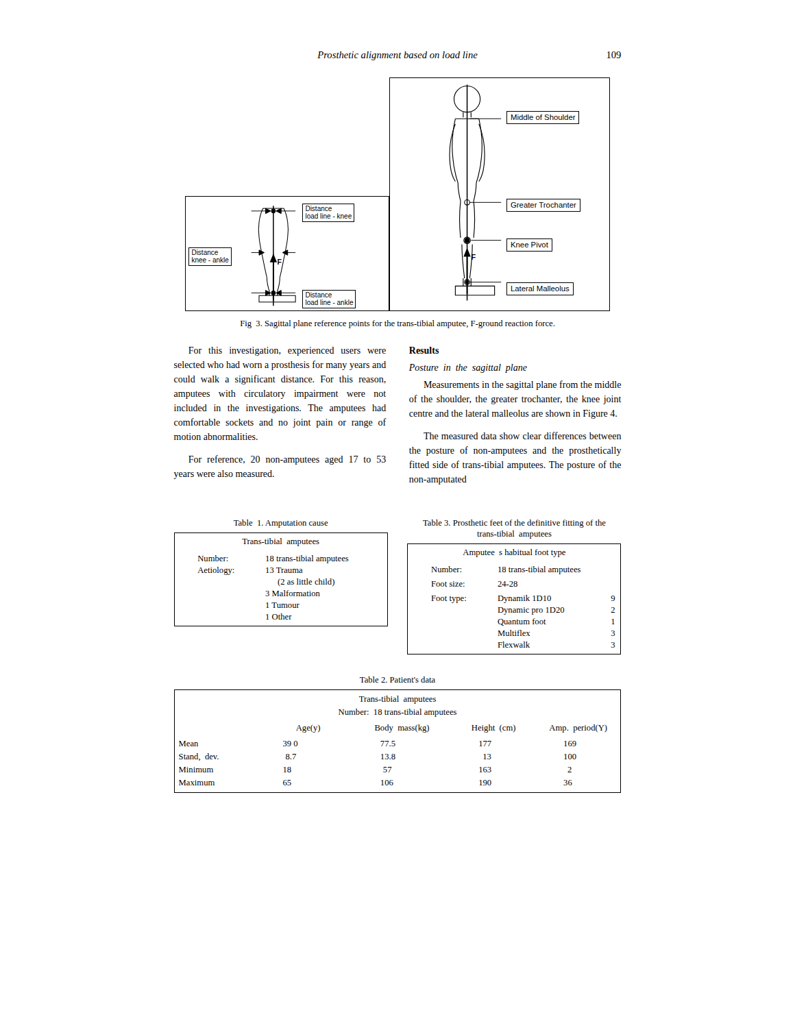Prosthetic alignment based on load line 109
F
Distance
load line - knee
Distance
knee - ankle
Distance
load line - ankle
F
Middle of Shoulder
Greater Trochanter
Knee Pivot
Lateral Malleolus
Fig 3. Sagittal plane reference points for the trans-tibial amputee, F-ground reaction force.
For this investigation, experienced users were selected who had worn a prosthesis for many years and could walk a significant distance. For this reason, amputees with circulatory impairment were not included in the investigations. The amputees had comfortable sockets and no joint pain or range of motion abnormalities.
For reference, 20 non-amputees aged 17 to 53 years were also measured.
Results
Posture in the sagittal plane
Measurements in the sagittal plane from the middle of the shoulder, the greater trochanter, the knee joint centre and the lateral malleolus are shown in Figure 4.
The measured data show clear differences between the posture of non-amputees and the prosthetically fitted side of trans-tibial amputees. The posture of the non-amputated
Table 1. Amputation cause
| Trans-tibial amputees |
| Number: | 18 trans-tibial amputees |
| Aetiology: | 13 Trauma |
| | (2 as little child) |
| | 3 Malformation |
| | 1 Tumour |
| | 1 Other |
Table 3. Prosthetic feet of the definitive fitting of the
trans-tibial amputees
| Amputee s habitual foot type |
| Number: | 18 trans-tibial amputees |
| Foot size: | 24-28 |
| Foot type: | Dynamik 1D10 | 9 |
| | Dynamic pro 1D20 | 2 |
| | Quantum foot | 1 |
| | Multiflex | 3 |
| | Flexwalk | 3 |
Table 2. Patient's data
| Trans-tibial amputees |
| Number: 18 trans-tibial amputees |
| | Age(y) | Body mass(kg) | Height (cm) | Amp. period(Y) |
| Mean | 39 0 | 77.5 | 177 | 169 |
| Stand, dev. | 8.7 | 13.8 | 13 | 100 |
| Minimum | 18 | 57 | 163 | 2 |
| Maximum | 65 | 106 | 190 | 36 |